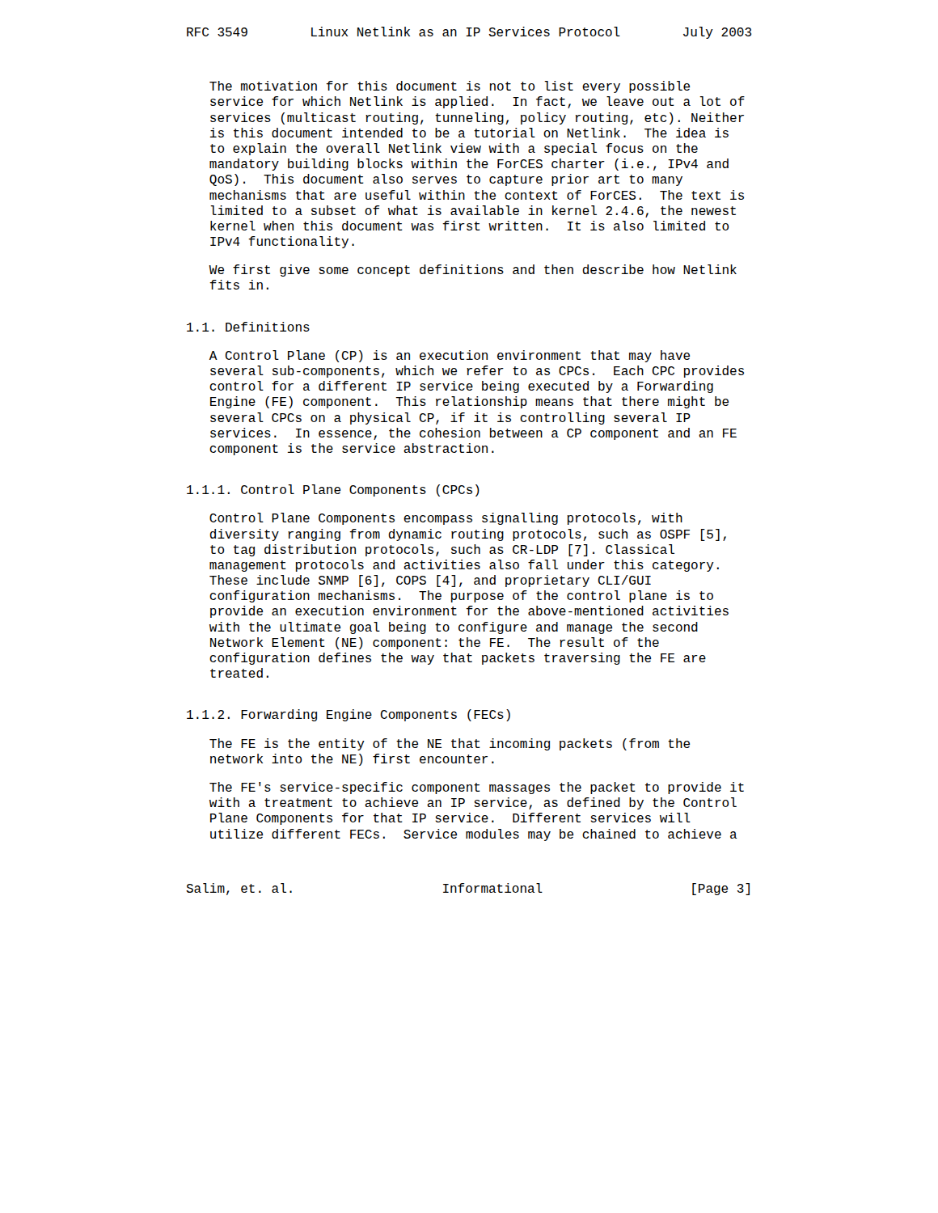RFC 3549 Linux Netlink as an IP Services Protocol July 2003
The motivation for this document is not to list every possible service for which Netlink is applied. In fact, we leave out a lot of services (multicast routing, tunneling, policy routing, etc). Neither is this document intended to be a tutorial on Netlink. The idea is to explain the overall Netlink view with a special focus on the mandatory building blocks within the ForCES charter (i.e., IPv4 and QoS). This document also serves to capture prior art to many mechanisms that are useful within the context of ForCES. The text is limited to a subset of what is available in kernel 2.4.6, the newest kernel when this document was first written. It is also limited to IPv4 functionality.
We first give some concept definitions and then describe how Netlink fits in.
1.1. Definitions
A Control Plane (CP) is an execution environment that may have several sub-components, which we refer to as CPCs. Each CPC provides control for a different IP service being executed by a Forwarding Engine (FE) component. This relationship means that there might be several CPCs on a physical CP, if it is controlling several IP services. In essence, the cohesion between a CP component and an FE component is the service abstraction.
1.1.1. Control Plane Components (CPCs)
Control Plane Components encompass signalling protocols, with diversity ranging from dynamic routing protocols, such as OSPF [5], to tag distribution protocols, such as CR-LDP [7]. Classical management protocols and activities also fall under this category. These include SNMP [6], COPS [4], and proprietary CLI/GUI configuration mechanisms. The purpose of the control plane is to provide an execution environment for the above-mentioned activities with the ultimate goal being to configure and manage the second Network Element (NE) component: the FE. The result of the configuration defines the way that packets traversing the FE are treated.
1.1.2. Forwarding Engine Components (FECs)
The FE is the entity of the NE that incoming packets (from the network into the NE) first encounter.
The FE's service-specific component massages the packet to provide it with a treatment to achieve an IP service, as defined by the Control Plane Components for that IP service. Different services will utilize different FECs. Service modules may be chained to achieve a
Salim, et. al. Informational [Page 3]